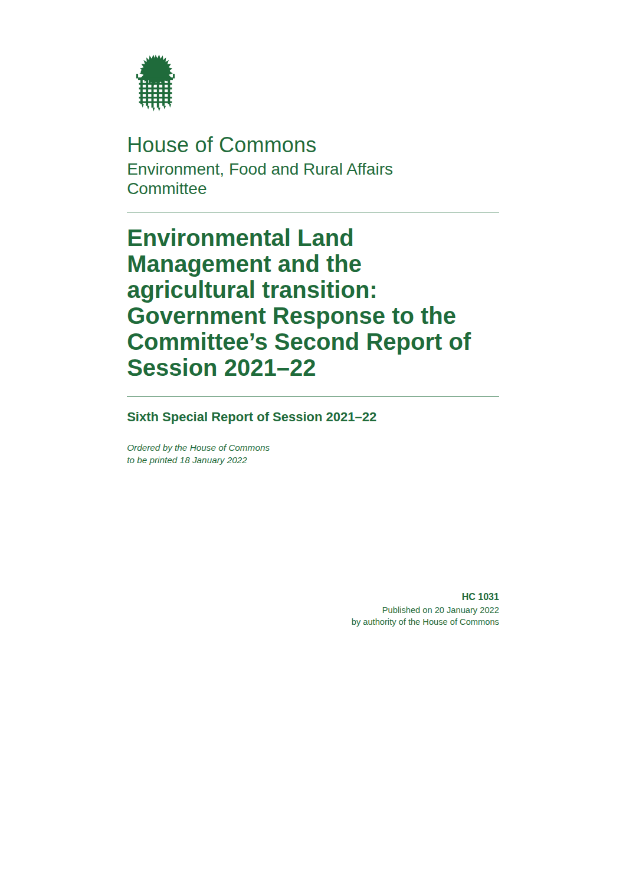House of Commons
Environment, Food and Rural Affairs Committee
Environmental Land Management and the agricultural transition: Government Response to the Committee’s Second Report of Session 2021–22
Sixth Special Report of Session 2021–22
Ordered by the House of Commons
to be printed 18 January 2022
HC 1031
Published on 20 January 2022
by authority of the House of Commons